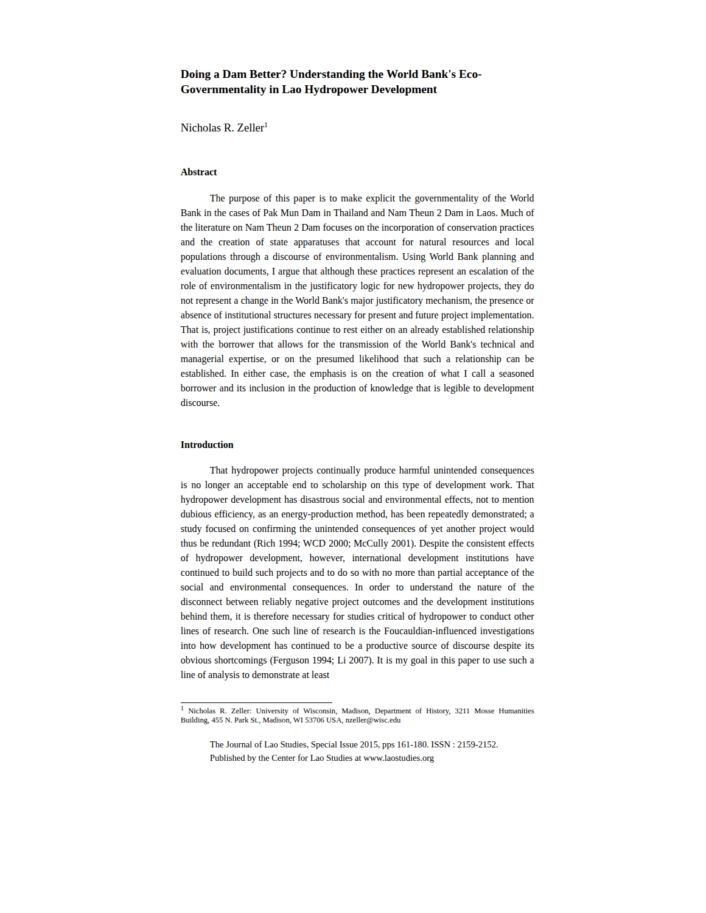Doing a Dam Better? Understanding the World Bank's Eco-Governmentality in Lao Hydropower Development
Nicholas R. Zeller1
Abstract
The purpose of this paper is to make explicit the governmentality of the World Bank in the cases of Pak Mun Dam in Thailand and Nam Theun 2 Dam in Laos. Much of the literature on Nam Theun 2 Dam focuses on the incorporation of conservation practices and the creation of state apparatuses that account for natural resources and local populations through a discourse of environmentalism. Using World Bank planning and evaluation documents, I argue that although these practices represent an escalation of the role of environmentalism in the justificatory logic for new hydropower projects, they do not represent a change in the World Bank's major justificatory mechanism, the presence or absence of institutional structures necessary for present and future project implementation. That is, project justifications continue to rest either on an already established relationship with the borrower that allows for the transmission of the World Bank's technical and managerial expertise, or on the presumed likelihood that such a relationship can be established. In either case, the emphasis is on the creation of what I call a seasoned borrower and its inclusion in the production of knowledge that is legible to development discourse.
Introduction
That hydropower projects continually produce harmful unintended consequences is no longer an acceptable end to scholarship on this type of development work. That hydropower development has disastrous social and environmental effects, not to mention dubious efficiency, as an energy-production method, has been repeatedly demonstrated; a study focused on confirming the unintended consequences of yet another project would thus be redundant (Rich 1994; WCD 2000; McCully 2001). Despite the consistent effects of hydropower development, however, international development institutions have continued to build such projects and to do so with no more than partial acceptance of the social and environmental consequences. In order to understand the nature of the disconnect between reliably negative project outcomes and the development institutions behind them, it is therefore necessary for studies critical of hydropower to conduct other lines of research. One such line of research is the Foucauldian-influenced investigations into how development has continued to be a productive source of discourse despite its obvious shortcomings (Ferguson 1994; Li 2007). It is my goal in this paper to use such a line of analysis to demonstrate at least
1 Nicholas R. Zeller: University of Wisconsin, Madison, Department of History, 3211 Mosse Humanities Building, 455 N. Park St., Madison, WI 53706 USA, nzeller@wisc.edu
The Journal of Lao Studies, Special Issue 2015, pps 161-180. ISSN : 2159-2152.
Published by the Center for Lao Studies at www.laostudies.org